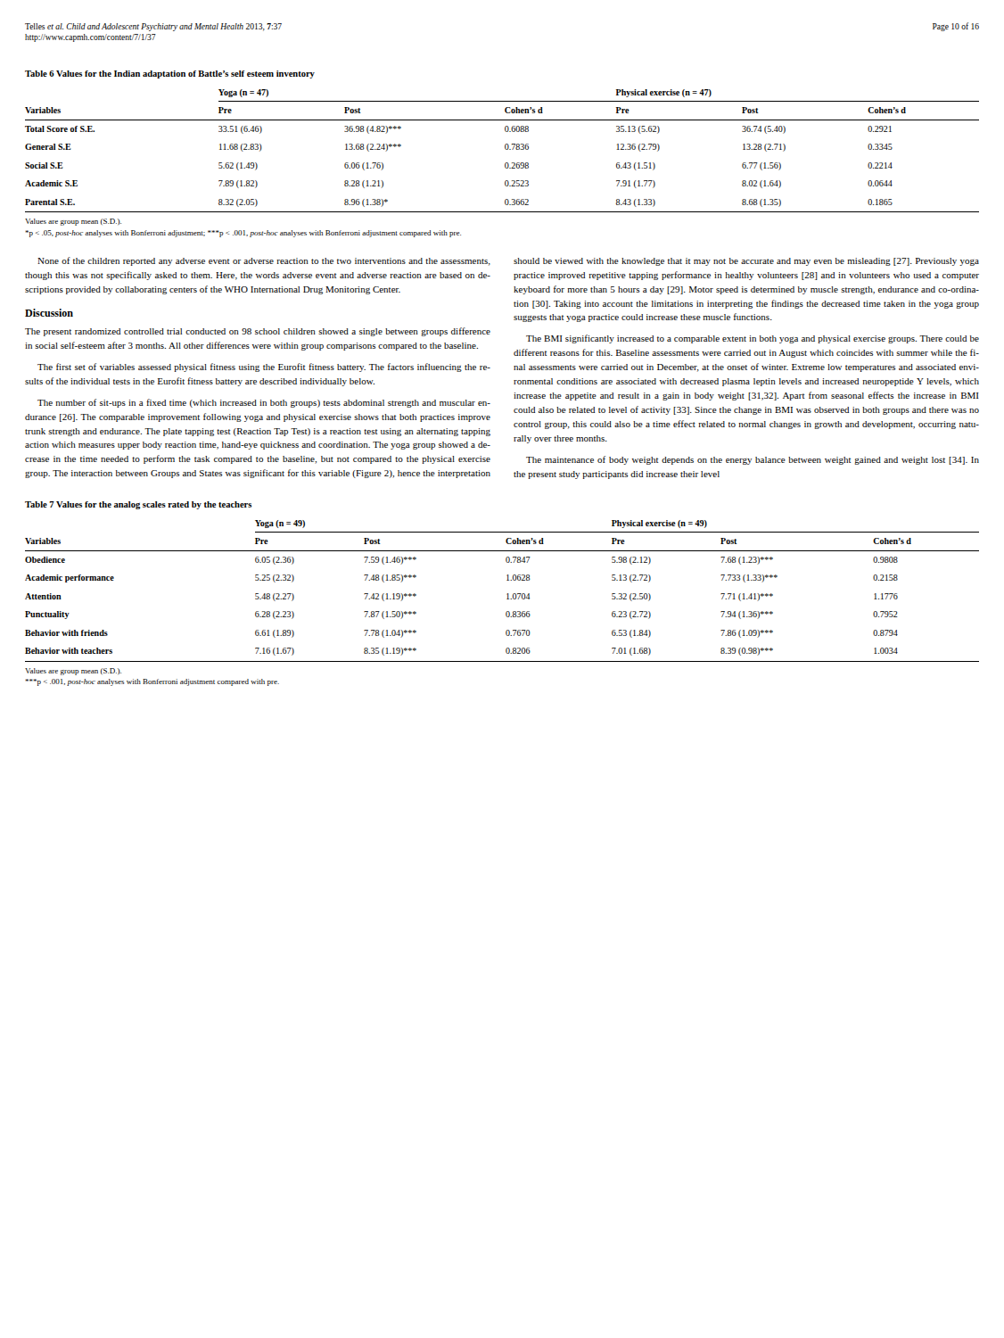Telles et al. Child and Adolescent Psychiatry and Mental Health 2013, 7:37
http://www.capmh.com/content/7/1/37
Page 10 of 16
Table 6 Values for the Indian adaptation of Battle’s self esteem inventory
| Variables | Yoga (n = 47) | Physical exercise (n = 47) |
| --- | --- | --- |
| Pre | Post | Cohen’s d | Pre | Post | Cohen’s d |
| Total Score of S.E. | 33.51 (6.46) | 36.98 (4.82)*** | 0.6088 | 35.13 (5.62) | 36.74 (5.40) | 0.2921 |
| General S.E | 11.68 (2.83) | 13.68 (2.24)*** | 0.7836 | 12.36 (2.79) | 13.28 (2.71) | 0.3345 |
| Social S.E | 5.62 (1.49) | 6.06 (1.76) | 0.2698 | 6.43 (1.51) | 6.77 (1.56) | 0.2214 |
| Academic S.E | 7.89 (1.82) | 8.28 (1.21) | 0.2523 | 7.91 (1.77) | 8.02 (1.64) | 0.0644 |
| Parental S.E. | 8.32 (2.05) | 8.96 (1.38)* | 0.3662 | 8.43 (1.33) | 8.68 (1.35) | 0.1865 |
Values are group mean (S.D.).
*p < .05, post-hoc analyses with Bonferroni adjustment; ***p < .001, post-hoc analyses with Bonferroni adjustment compared with pre.
None of the children reported any adverse event or adverse reaction to the two interventions and the assessments, though this was not specifically asked to them. Here, the words adverse event and adverse reaction are based on descriptions provided by collaborating centers of the WHO International Drug Monitoring Center.
Discussion
The present randomized controlled trial conducted on 98 school children showed a single between groups difference in social self-esteem after 3 months. All other differences were within group comparisons compared to the baseline.
The first set of variables assessed physical fitness using the Eurofit fitness battery. The factors influencing the results of the individual tests in the Eurofit fitness battery are described individually below.
The number of sit-ups in a fixed time (which increased in both groups) tests abdominal strength and muscular endurance [26]. The comparable improvement following yoga and physical exercise shows that both practices improve trunk strength and endurance. The plate tapping test (Reaction Tap Test) is a reaction test using an alternating tapping action which measures upper body reaction time, hand-eye quickness and coordination. The yoga group showed a decrease in the time needed to perform the task compared to the baseline, but not compared to the physical exercise group. The interaction between Groups and States was significant for this variable (Figure 2), hence the interpretation should be viewed with the knowledge that it may not be accurate and may even be misleading [27]. Previously yoga practice improved repetitive tapping performance in healthy volunteers [28] and in volunteers who used a computer keyboard for more than 5 hours a day [29]. Motor speed is determined by muscle strength, endurance and co-ordination [30]. Taking into account the limitations in interpreting the findings the decreased time taken in the yoga group suggests that yoga practice could increase these muscle functions.
The BMI significantly increased to a comparable extent in both yoga and physical exercise groups. There could be different reasons for this. Baseline assessments were carried out in August which coincides with summer while the final assessments were carried out in December, at the onset of winter. Extreme low temperatures and associated environmental conditions are associated with decreased plasma leptin levels and increased neuropeptide Y levels, which increase the appetite and result in a gain in body weight [31,32]. Apart from seasonal effects the increase in BMI could also be related to level of activity [33]. Since the change in BMI was observed in both groups and there was no control group, this could also be a time effect related to normal changes in growth and development, occurring naturally over three months.
The maintenance of body weight depends on the energy balance between weight gained and weight lost [34]. In the present study participants did increase their level
Table 7 Values for the analog scales rated by the teachers
| Variables | Yoga (n = 49) | Physical exercise (n = 49) |
| --- | --- | --- |
| Pre | Post | Cohen’s d | Pre | Post | Cohen’s d |
| Obedience | 6.05 (2.36) | 7.59 (1.46)*** | 0.7847 | 5.98 (2.12) | 7.68 (1.23)*** | 0.9808 |
| Academic performance | 5.25 (2.32) | 7.48 (1.85)*** | 1.0628 | 5.13 (2.72) | 7.733 (1.33)*** | 0.2158 |
| Attention | 5.48 (2.27) | 7.42 (1.19)*** | 1.0704 | 5.32 (2.50) | 7.71 (1.41)*** | 1.1776 |
| Punctuality | 6.28 (2.23) | 7.87 (1.50)*** | 0.8366 | 6.23 (2.72) | 7.94 (1.36)*** | 0.7952 |
| Behavior with friends | 6.61 (1.89) | 7.78 (1.04)*** | 0.7670 | 6.53 (1.84) | 7.86 (1.09)*** | 0.8794 |
| Behavior with teachers | 7.16 (1.67) | 8.35 (1.19)*** | 0.8206 | 7.01 (1.68) | 8.39 (0.98)*** | 1.0034 |
Values are group mean (S.D.).
***p < .001, post-hoc analyses with Bonferroni adjustment compared with pre.